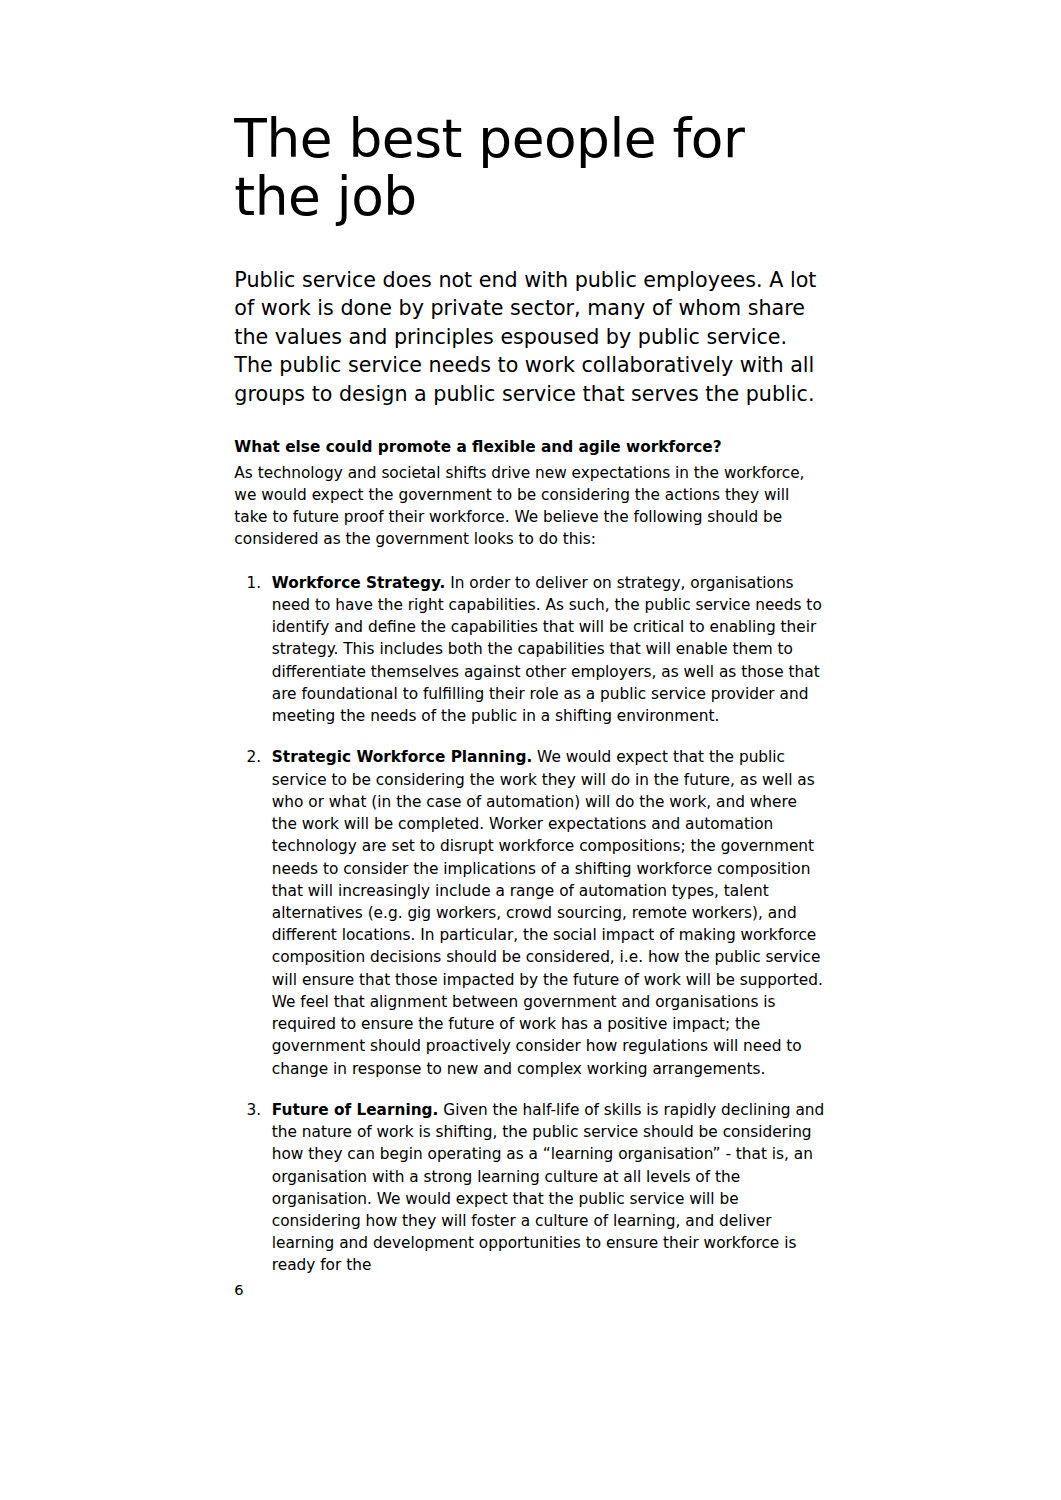The best people for
the job
Public service does not end with public employees. A lot of work is done by private sector, many of whom share the values and principles espoused by public service. The public service needs to work collaboratively with all groups to design a public service that serves the public.
What else could promote a flexible and agile workforce?
As technology and societal shifts drive new expectations in the workforce, we would expect the government to be considering the actions they will take to future proof their workforce. We believe the following should be considered as the government looks to do this:
Workforce Strategy. In order to deliver on strategy, organisations need to have the right capabilities. As such, the public service needs to identify and define the capabilities that will be critical to enabling their strategy. This includes both the capabilities that will enable them to differentiate themselves against other employers, as well as those that are foundational to fulfilling their role as a public service provider and meeting the needs of the public in a shifting environment.
Strategic Workforce Planning. We would expect that the public service to be considering the work they will do in the future, as well as who or what (in the case of automation) will do the work, and where the work will be completed. Worker expectations and automation technology are set to disrupt workforce compositions; the government needs to consider the implications of a shifting workforce composition that will increasingly include a range of automation types, talent alternatives (e.g. gig workers, crowd sourcing, remote workers), and different locations. In particular, the social impact of making workforce composition decisions should be considered, i.e. how the public service will ensure that those impacted by the future of work will be supported. We feel that alignment between government and organisations is required to ensure the future of work has a positive impact; the government should proactively consider how regulations will need to change in response to new and complex working arrangements.
Future of Learning. Given the half-life of skills is rapidly declining and the nature of work is shifting, the public service should be considering how they can begin operating as a “learning organisation” - that is, an organisation with a strong learning culture at all levels of the organisation. We would expect that the public service will be considering how they will foster a culture of learning, and deliver learning and development opportunities to ensure their workforce is ready for the
6